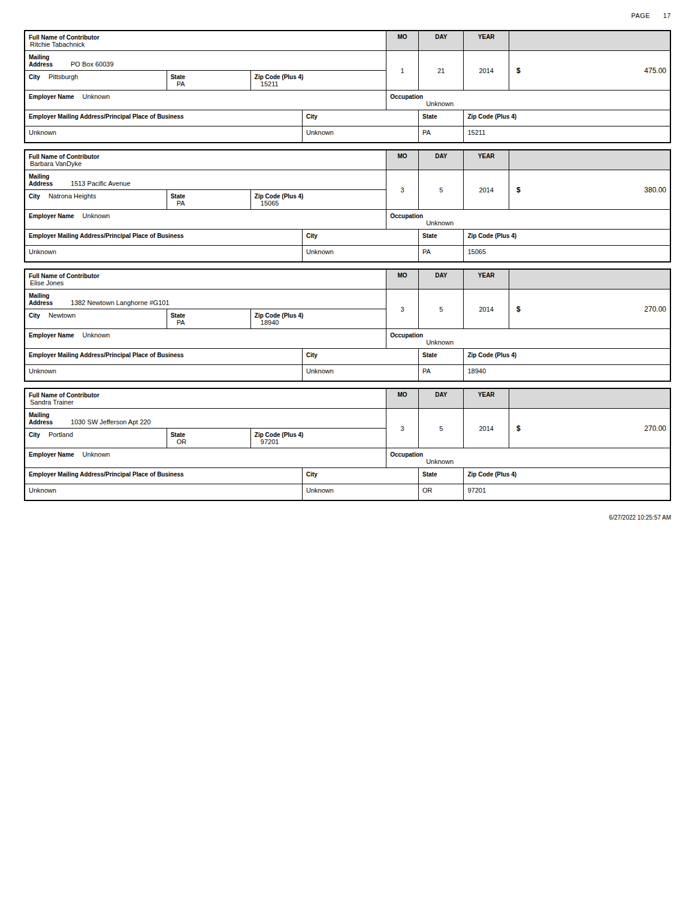PAGE 17
| Full Name of Contributor Ritchie Tabachnick | MO | DAY | YEAR | |
| Mailing Address PO Box 60039 | 1 | 21 | 2014 | $ 475.00 |
| City Pittsburgh | State PA | Zip Code (Plus 4) 15211 |
| Employer Name Unknown | Occupation Unknown |
| Employer Mailing Address/Principal Place of Business | City | State | Zip Code (Plus 4) |
| Unknown | Unknown | PA | 15211 |
| Full Name of Contributor Barbara VanDyke | MO | DAY | YEAR | |
| Mailing Address 1513 Pacific Avenue | 3 | 5 | 2014 | $ 380.00 |
| City Natrona Heights | State PA | Zip Code (Plus 4) 15065 |
| Employer Name Unknown | Occupation Unknown |
| Employer Mailing Address/Principal Place of Business | City | State | Zip Code (Plus 4) |
| Unknown | Unknown | PA | 15065 |
| Full Name of Contributor Elise Jones | MO | DAY | YEAR | |
| Mailing Address 1382 Newtown Langhorne #G101 | 3 | 5 | 2014 | $ 270.00 |
| City Newtown | State PA | Zip Code (Plus 4) 18940 |
| Employer Name Unknown | Occupation Unknown |
| Employer Mailing Address/Principal Place of Business | City | State | Zip Code (Plus 4) |
| Unknown | Unknown | PA | 18940 |
| Full Name of Contributor Sandra Trainer | MO | DAY | YEAR | |
| Mailing Address 1030 SW Jefferson Apt 220 | 3 | 5 | 2014 | $ 270.00 |
| City Portland | State OR | Zip Code (Plus 4) 97201 |
| Employer Name Unknown | Occupation Unknown |
| Employer Mailing Address/Principal Place of Business | City | State | Zip Code (Plus 4) |
| Unknown | Unknown | OR | 97201 |
6/27/2022 10:25:57 AM